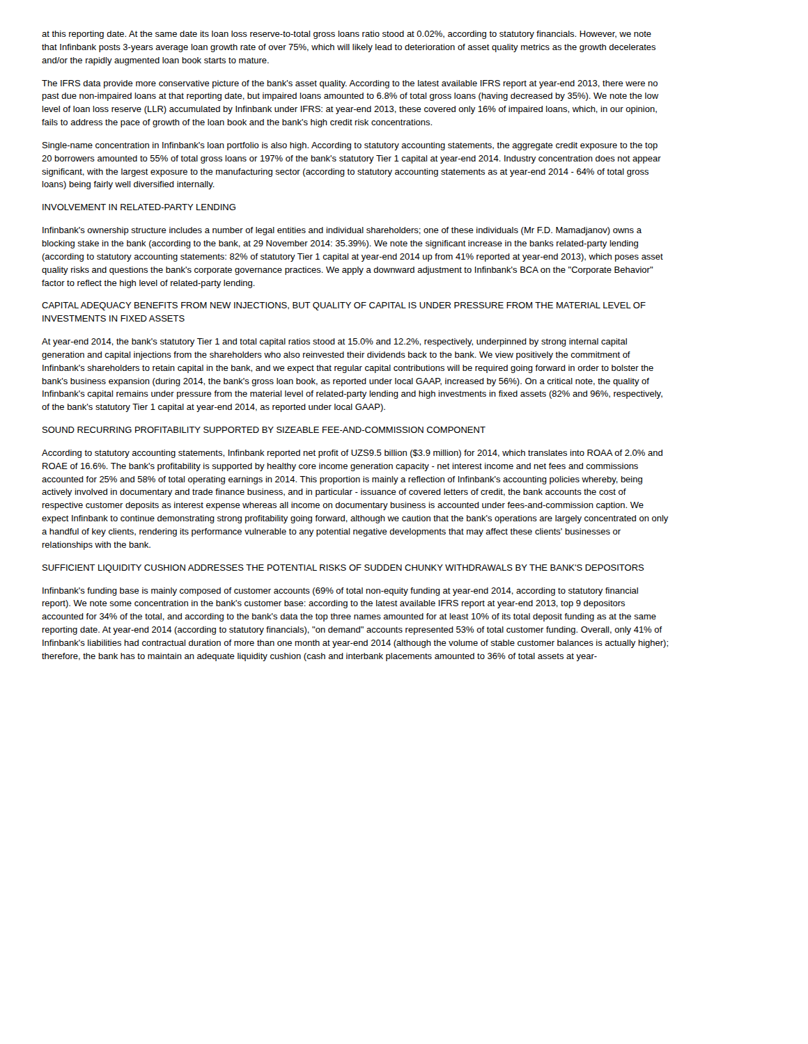at this reporting date. At the same date its loan loss reserve-to-total gross loans ratio stood at 0.02%, according to statutory financials. However, we note that Infinbank posts 3-years average loan growth rate of over 75%, which will likely lead to deterioration of asset quality metrics as the growth decelerates and/or the rapidly augmented loan book starts to mature.
The IFRS data provide more conservative picture of the bank's asset quality. According to the latest available IFRS report at year-end 2013, there were no past due non-impaired loans at that reporting date, but impaired loans amounted to 6.8% of total gross loans (having decreased by 35%). We note the low level of loan loss reserve (LLR) accumulated by Infinbank under IFRS: at year-end 2013, these covered only 16% of impaired loans, which, in our opinion, fails to address the pace of growth of the loan book and the bank's high credit risk concentrations.
Single-name concentration in Infinbank's loan portfolio is also high. According to statutory accounting statements, the aggregate credit exposure to the top 20 borrowers amounted to 55% of total gross loans or 197% of the bank's statutory Tier 1 capital at year-end 2014. Industry concentration does not appear significant, with the largest exposure to the manufacturing sector (according to statutory accounting statements as at year-end 2014 - 64% of total gross loans) being fairly well diversified internally.
Involvement in related-party lending
Infinbank's ownership structure includes a number of legal entities and individual shareholders; one of these individuals (Mr F.D. Mamadjanov) owns a blocking stake in the bank (according to the bank, at 29 November 2014: 35.39%). We note the significant increase in the banks related-party lending (according to statutory accounting statements: 82% of statutory Tier 1 capital at year-end 2014 up from 41% reported at year-end 2013), which poses asset quality risks and questions the bank's corporate governance practices. We apply a downward adjustment to Infinbank's BCA on the "Corporate Behavior" factor to reflect the high level of related-party lending.
Capital adequacy benefits from new injections, but quality of capital is under pressure from the material level of investments in fixed assets
At year-end 2014, the bank's statutory Tier 1 and total capital ratios stood at 15.0% and 12.2%, respectively, underpinned by strong internal capital generation and capital injections from the shareholders who also reinvested their dividends back to the bank. We view positively the commitment of Infinbank's shareholders to retain capital in the bank, and we expect that regular capital contributions will be required going forward in order to bolster the bank's business expansion (during 2014, the bank's gross loan book, as reported under local GAAP, increased by 56%). On a critical note, the quality of Infinbank's capital remains under pressure from the material level of related-party lending and high investments in fixed assets (82% and 96%, respectively, of the bank's statutory Tier 1 capital at year-end 2014, as reported under local GAAP).
Sound recurring profitability supported by sizeable fee-and-commission component
According to statutory accounting statements, Infinbank reported net profit of UZS9.5 billion ($3.9 million) for 2014, which translates into ROAA of 2.0% and ROAE of 16.6%. The bank's profitability is supported by healthy core income generation capacity - net interest income and net fees and commissions accounted for 25% and 58% of total operating earnings in 2014. This proportion is mainly a reflection of Infinbank's accounting policies whereby, being actively involved in documentary and trade finance business, and in particular - issuance of covered letters of credit, the bank accounts the cost of respective customer deposits as interest expense whereas all income on documentary business is accounted under fees-and-commission caption. We expect Infinbank to continue demonstrating strong profitability going forward, although we caution that the bank's operations are largely concentrated on only a handful of key clients, rendering its performance vulnerable to any potential negative developments that may affect these clients' businesses or relationships with the bank.
Sufficient liquidity cushion addresses the potential risks of sudden chunky withdrawals by the bank's depositors
Infinbank's funding base is mainly composed of customer accounts (69% of total non-equity funding at year-end 2014, according to statutory financial report). We note some concentration in the bank's customer base: according to the latest available IFRS report at year-end 2013, top 9 depositors accounted for 34% of the total, and according to the bank's data the top three names amounted for at least 10% of its total deposit funding as at the same reporting date. At year-end 2014 (according to statutory financials), "on demand" accounts represented 53% of total customer funding. Overall, only 41% of Infinbank's liabilities had contractual duration of more than one month at year-end 2014 (although the volume of stable customer balances is actually higher); therefore, the bank has to maintain an adequate liquidity cushion (cash and interbank placements amounted to 36% of total assets at year-